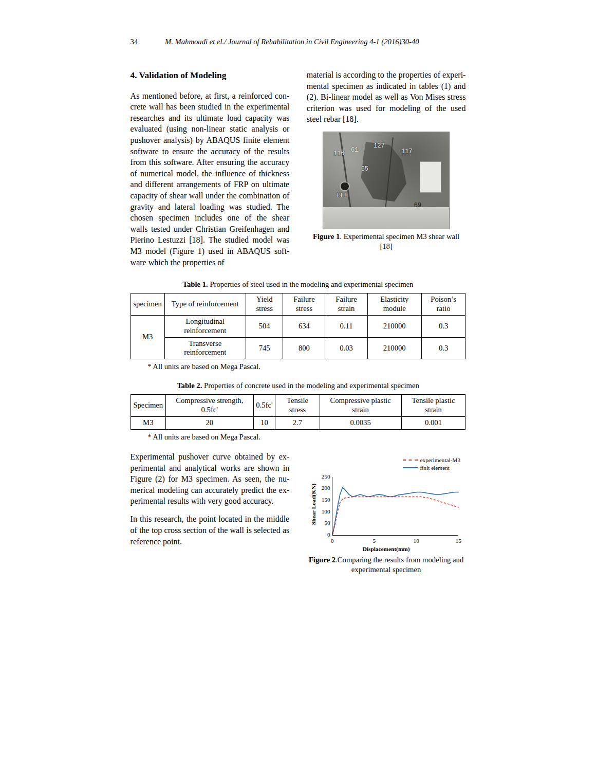34 M. Mahmoudi et el./ Journal of Rehabilitation in Civil Engineering 4-1 (2016)30-40
4. Validation of Modeling
As mentioned before, at first, a reinforced concrete wall has been studied in the experimental researches and its ultimate load capacity was evaluated (using non-linear static analysis or pushover analysis) by ABAQUS finite element software to ensure the accuracy of the results from this software. After ensuring the accuracy of numerical model, the influence of thickness and different arrangements of FRP on ultimate capacity of shear wall under the combination of gravity and lateral loading was studied. The chosen specimen includes one of the shear walls tested under Christian Greifenhagen and Pierino Lestuzzi [18]. The studied model was M3 model (Figure 1) used in ABAQUS software which the properties of
material is according to the properties of experimental specimen as indicated in tables (1) and (2). Bi-linear model as well as Von Mises stress criterion was used for modeling of the used steel rebar [18].
116 61 127 117 65 III 69
Figure 1. Experimental specimen M3 shear wall [18]
Table 1. Properties of steel used in the modeling and experimental specimen
| specimen | Type of reinforcement | Yield stress | Failure stress | Failure strain | Elasticity module | Poison’s ratio |
| --- | --- | --- | --- | --- | --- | --- |
| M3 | Longitudinal reinforcement | 504 | 634 | 0.11 | 210000 | 0.3 |
| Transverse reinforcement | 745 | 800 | 0.03 | 210000 | 0.3 |
* All units are based on Mega Pascal.
Table 2. Properties of concrete used in the modeling and experimental specimen
| Specimen | Compressive strength, 0.5fc' | 0.5fc' | Tensile stress | Compressive plastic strain | Tensile plastic strain |
| --- | --- | --- | --- | --- | --- |
| M3 | 20 | 10 | 2.7 | 0.0035 | 0.001 |
* All units are based on Mega Pascal.
Experimental pushover curve obtained by experimental and analytical works are shown in Figure (2) for M3 specimen. As seen, the numerical modeling can accurately predict the experimental results with very good accuracy.
In this research, the point located in the middle of the top cross section of the wall is selected as reference point.
experimental-M3
finit element
Shear Load(KN)
250
200
150
100
50
0
0
5
10
15
Displacement(mm)
Figure 2.Comparing the results from modeling and experimental specimen